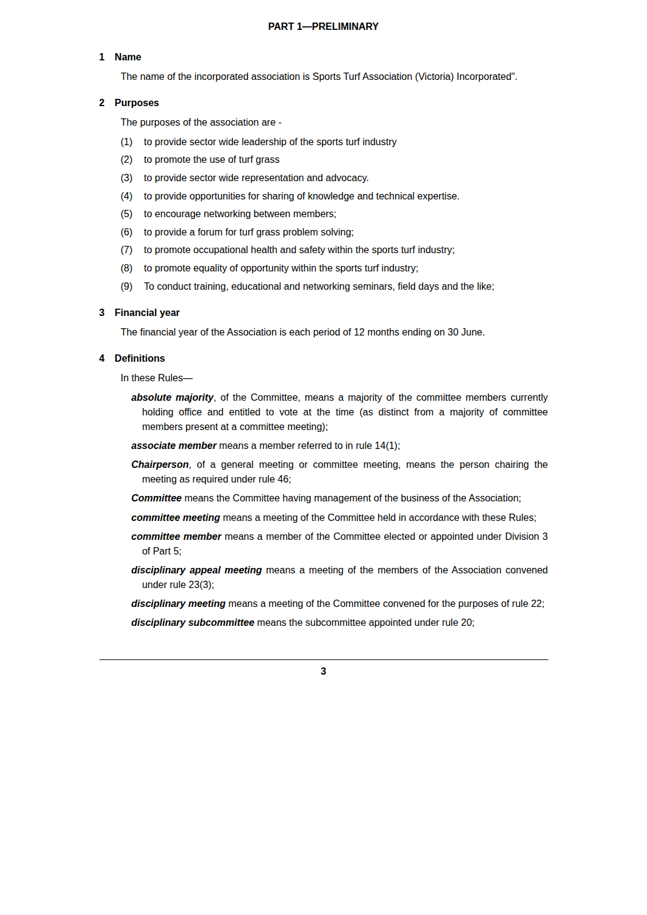PART 1—PRELIMINARY
1 Name
The name of the incorporated association is Sports Turf Association (Victoria) Incorporated".
2 Purposes
The purposes of the association are -
(1) to provide sector wide leadership of the sports turf industry
(2) to promote the use of turf grass
(3) to provide sector wide representation and advocacy.
(4) to provide opportunities for sharing of knowledge and technical expertise.
(5) to encourage networking between members;
(6) to provide a forum for turf grass problem solving;
(7) to promote occupational health and safety within the sports turf industry;
(8) to promote equality of opportunity within the sports turf industry;
(9) To conduct training, educational and networking seminars, field days and the like;
3 Financial year
The financial year of the Association is each period of 12 months ending on 30 June.
4 Definitions
In these Rules—
absolute majority, of the Committee, means a majority of the committee members currently holding office and entitled to vote at the time (as distinct from a majority of committee members present at a committee meeting);
associate member means a member referred to in rule 14(1);
Chairperson, of a general meeting or committee meeting, means the person chairing the meeting as required under rule 46;
Committee means the Committee having management of the business of the Association;
committee meeting means a meeting of the Committee held in accordance with these Rules;
committee member means a member of the Committee elected or appointed under Division 3 of Part 5;
disciplinary appeal meeting means a meeting of the members of the Association convened under rule 23(3);
disciplinary meeting means a meeting of the Committee convened for the purposes of rule 22;
disciplinary subcommittee means the subcommittee appointed under rule 20;
3